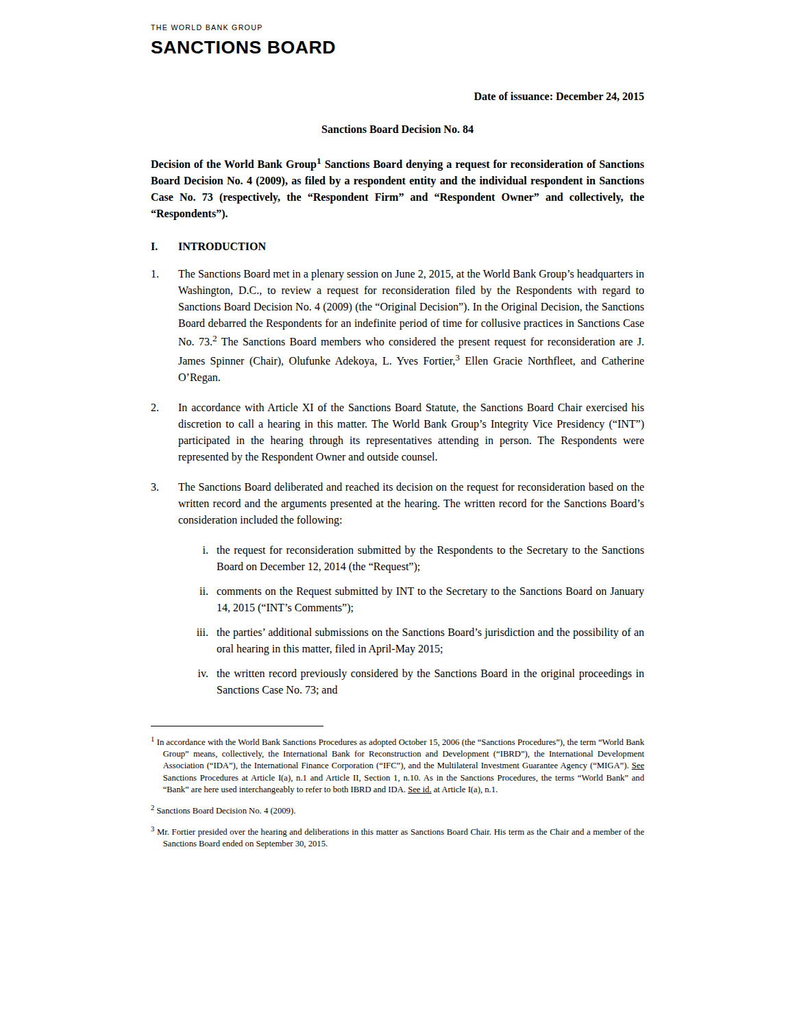The World Bank Group
SANCTIONS BOARD
Date of issuance: December 24, 2015
Sanctions Board Decision No. 84
Decision of the World Bank Group1 Sanctions Board denying a request for reconsideration of Sanctions Board Decision No. 4 (2009), as filed by a respondent entity and the individual respondent in Sanctions Case No. 73 (respectively, the “Respondent Firm” and “Respondent Owner” and collectively, the “Respondents”).
I. INTRODUCTION
1. The Sanctions Board met in a plenary session on June 2, 2015, at the World Bank Group’s headquarters in Washington, D.C., to review a request for reconsideration filed by the Respondents with regard to Sanctions Board Decision No. 4 (2009) (the “Original Decision”). In the Original Decision, the Sanctions Board debarred the Respondents for an indefinite period of time for collusive practices in Sanctions Case No. 73.2 The Sanctions Board members who considered the present request for reconsideration are J. James Spinner (Chair), Olufunke Adekoya, L. Yves Fortier,3 Ellen Gracie Northfleet, and Catherine O’Regan.
2. In accordance with Article XI of the Sanctions Board Statute, the Sanctions Board Chair exercised his discretion to call a hearing in this matter. The World Bank Group’s Integrity Vice Presidency (“INT”) participated in the hearing through its representatives attending in person. The Respondents were represented by the Respondent Owner and outside counsel.
3. The Sanctions Board deliberated and reached its decision on the request for reconsideration based on the written record and the arguments presented at the hearing. The written record for the Sanctions Board’s consideration included the following:
the request for reconsideration submitted by the Respondents to the Secretary to the Sanctions Board on December 12, 2014 (the “Request”);
comments on the Request submitted by INT to the Secretary to the Sanctions Board on January 14, 2015 (“INT’s Comments”);
the parties’ additional submissions on the Sanctions Board’s jurisdiction and the possibility of an oral hearing in this matter, filed in April-May 2015;
the written record previously considered by the Sanctions Board in the original proceedings in Sanctions Case No. 73; and
1 In accordance with the World Bank Sanctions Procedures as adopted October 15, 2006 (the “Sanctions Procedures”), the term “World Bank Group” means, collectively, the International Bank for Reconstruction and Development (“IBRD”), the International Development Association (“IDA”), the International Finance Corporation (“IFC”), and the Multilateral Investment Guarantee Agency (“MIGA”). See Sanctions Procedures at Article I(a), n.1 and Article II, Section 1, n.10. As in the Sanctions Procedures, the terms “World Bank” and “Bank” are here used interchangeably to refer to both IBRD and IDA. See id. at Article I(a), n.1.
2 Sanctions Board Decision No. 4 (2009).
3 Mr. Fortier presided over the hearing and deliberations in this matter as Sanctions Board Chair. His term as the Chair and a member of the Sanctions Board ended on September 30, 2015.